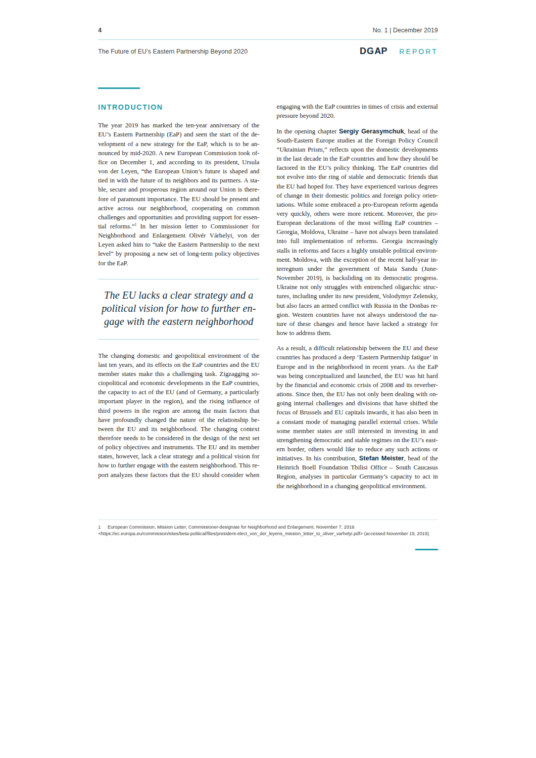4
No. 1 | December 2019
The Future of EU’s Eastern Partnership Beyond 2020
DGAP Report
Introduction
The year 2019 has marked the ten-year anniversary of the EU’s Eastern Partnership (EaP) and seen the start of the development of a new strategy for the EaP, which is to be announced by mid-2020. A new European Commission took office on December 1, and according to its president, Ursula von der Leyen, “the European Union’s future is shaped and tied in with the future of its neighbors and its partners. A stable, secure and prosperous region around our Union is therefore of paramount importance. The EU should be present and active across our neighborhood, cooperating on common challenges and opportunities and providing support for essential reforms.”1 In her mission letter to Commissioner for Neighborhood and Enlargement Olivér Várhelyi, von der Leyen asked him to “take the Eastern Partnership to the next level” by proposing a new set of long-term policy objectives for the EaP.
The EU lacks a clear strategy and a political vision for how to further engage with the eastern neighborhood
The changing domestic and geopolitical environment of the last ten years, and its effects on the EaP countries and the EU member states make this a challenging task. Zigzagging sociopolitical and economic developments in the EaP countries, the capacity to act of the EU (and of Germany, a particularly important player in the region), and the rising influence of third powers in the region are among the main factors that have profoundly changed the nature of the relationship between the EU and its neighborhood. The changing context therefore needs to be considered in the design of the next set of policy objectives and instruments. The EU and its member states, however, lack a clear strategy and a political vision for how to further engage with the eastern neighborhood. This report analyzes these factors that the EU should consider when engaging with the EaP countries in times of crisis and external pressure beyond 2020.
In the opening chapter Sergiy Gerasymchuk, head of the South-Eastern Europe studies at the Foreign Policy Council “Ukrainian Prism,” reflects upon the domestic developments in the last decade in the EaP countries and how they should be factored in the EU’s policy thinking. The EaP countries did not evolve into the ring of stable and democratic friends that the EU had hoped for. They have experienced various degrees of change in their domestic politics and foreign policy orientations. While some embraced a pro-European reform agenda very quickly, others were more reticent. Moreover, the pro-European declarations of the most willing EaP countries – Georgia, Moldova, Ukraine – have not always been translated into full implementation of reforms. Georgia increasingly stalls in reforms and faces a highly unstable political environment. Moldova, with the exception of the recent half-year interregnum under the government of Maia Sandu (June-November 2019), is backsliding on its democratic progress. Ukraine not only struggles with entrenched oligarchic structures, including under its new president, Volodymyr Zelensky, but also faces an armed conflict with Russia in the Donbas region. Western countries have not always understood the nature of these changes and hence have lacked a strategy for how to address them.
As a result, a difficult relationship between the EU and these countries has produced a deep ‘Eastern Partnership fatigue’ in Europe and in the neighborhood in recent years. As the EaP was being conceptualized and launched, the EU was hit hard by the financial and economic crisis of 2008 and its reverberations. Since then, the EU has not only been dealing with ongoing internal challenges and divisions that have shifted the focus of Brussels and EU capitals inwards, it has also been in a constant mode of managing parallel external crises. While some member states are still interested in investing in and strengthening democratic and stable regimes on the EU’s eastern border, others would like to reduce any such actions or initiatives. In his contribution, Stefan Meister, head of the Heinrich Boell Foundation Tbilisi Office – South Caucasus Region, analyses in particular Germany’s capacity to act in the neighborhood in a changing geopolitical environment.
1 European Commission, Mission Letter, Commissioner-designate for Neighborhood and Enlargement, November 7, 2019. <https://ec.europa.eu/commission/sites/beta-political/files/president-elect_von_der_leyens_mission_letter_to_oliver_varhelyi.pdf> (accessed November 19, 2019).